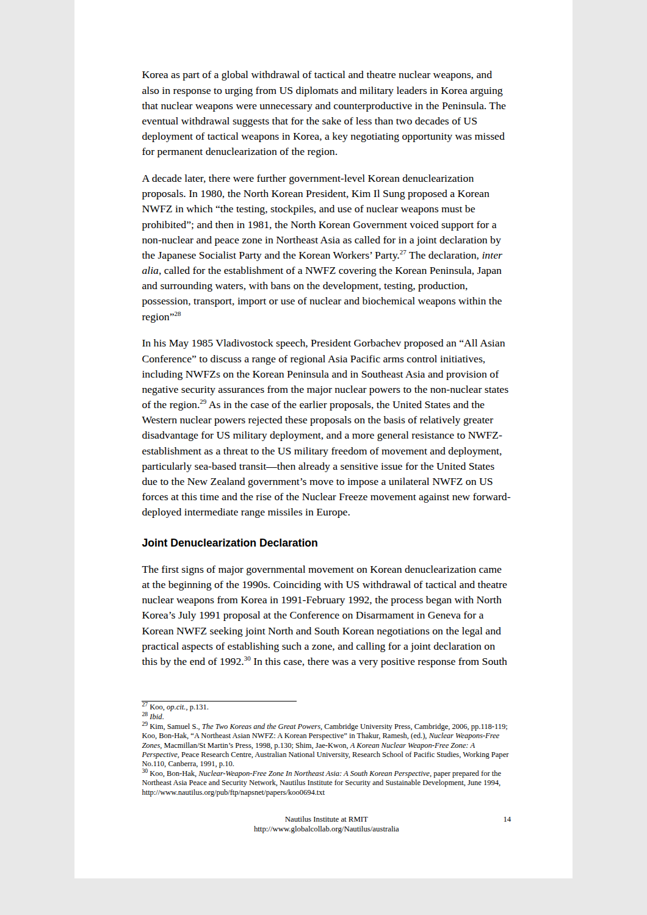Korea as part of a global withdrawal of tactical and theatre nuclear weapons, and also in response to urging from US diplomats and military leaders in Korea arguing that nuclear weapons were unnecessary and counterproductive in the Peninsula. The eventual withdrawal suggests that for the sake of less than two decades of US deployment of tactical weapons in Korea, a key negotiating opportunity was missed for permanent denuclearization of the region.
A decade later, there were further government-level Korean denuclearization proposals. In 1980, the North Korean President, Kim Il Sung proposed a Korean NWFZ in which “the testing, stockpiles, and use of nuclear weapons must be prohibited”; and then in 1981, the North Korean Government voiced support for a non-nuclear and peace zone in Northeast Asia as called for in a joint declaration by the Japanese Socialist Party and the Korean Workers’ Party.27 The declaration, inter alia, called for the establishment of a NWFZ covering the Korean Peninsula, Japan and surrounding waters, with bans on the development, testing, production, possession, transport, import or use of nuclear and biochemical weapons within the region”28
In his May 1985 Vladivostock speech, President Gorbachev proposed an “All Asian Conference” to discuss a range of regional Asia Pacific arms control initiatives, including NWFZs on the Korean Peninsula and in Southeast Asia and provision of negative security assurances from the major nuclear powers to the non-nuclear states of the region.29 As in the case of the earlier proposals, the United States and the Western nuclear powers rejected these proposals on the basis of relatively greater disadvantage for US military deployment, and a more general resistance to NWFZ-establishment as a threat to the US military freedom of movement and deployment, particularly sea-based transit—then already a sensitive issue for the United States due to the New Zealand government’s move to impose a unilateral NWFZ on US forces at this time and the rise of the Nuclear Freeze movement against new forward-deployed intermediate range missiles in Europe.
Joint Denuclearization Declaration
The first signs of major governmental movement on Korean denuclearization came at the beginning of the 1990s. Coinciding with US withdrawal of tactical and theatre nuclear weapons from Korea in 1991-February 1992, the process began with North Korea’s July 1991 proposal at the Conference on Disarmament in Geneva for a Korean NWFZ seeking joint North and South Korean negotiations on the legal and practical aspects of establishing such a zone, and calling for a joint declaration on this by the end of 1992.30 In this case, there was a very positive response from South
27 Koo, op.cit., p.131.
28 Ibid.
29 Kim, Samuel S., The Two Koreas and the Great Powers, Cambridge University Press, Cambridge, 2006, pp.118-119; Koo, Bon-Hak, “A Northeast Asian NWFZ: A Korean Perspective” in Thakur, Ramesh, (ed.), Nuclear Weapons-Free Zones, Macmillan/St Martin’s Press, 1998, p.130; Shim, Jae-Kwon, A Korean Nuclear Weapon-Free Zone: A Perspective, Peace Research Centre, Australian National University, Research School of Pacific Studies, Working Paper No.110, Canberra, 1991, p.10.
30 Koo, Bon-Hak, Nuclear-Weapon-Free Zone In Northeast Asia: A South Korean Perspective, paper prepared for the Northeast Asia Peace and Security Network, Nautilus Institute for Security and Sustainable Development, June 1994, http://www.nautilus.org/pub/ftp/napsnet/papers/koo0694.txt
14 Nautilus Institute at RMIT
http://www.globalcollab.org/Nautilus/australia